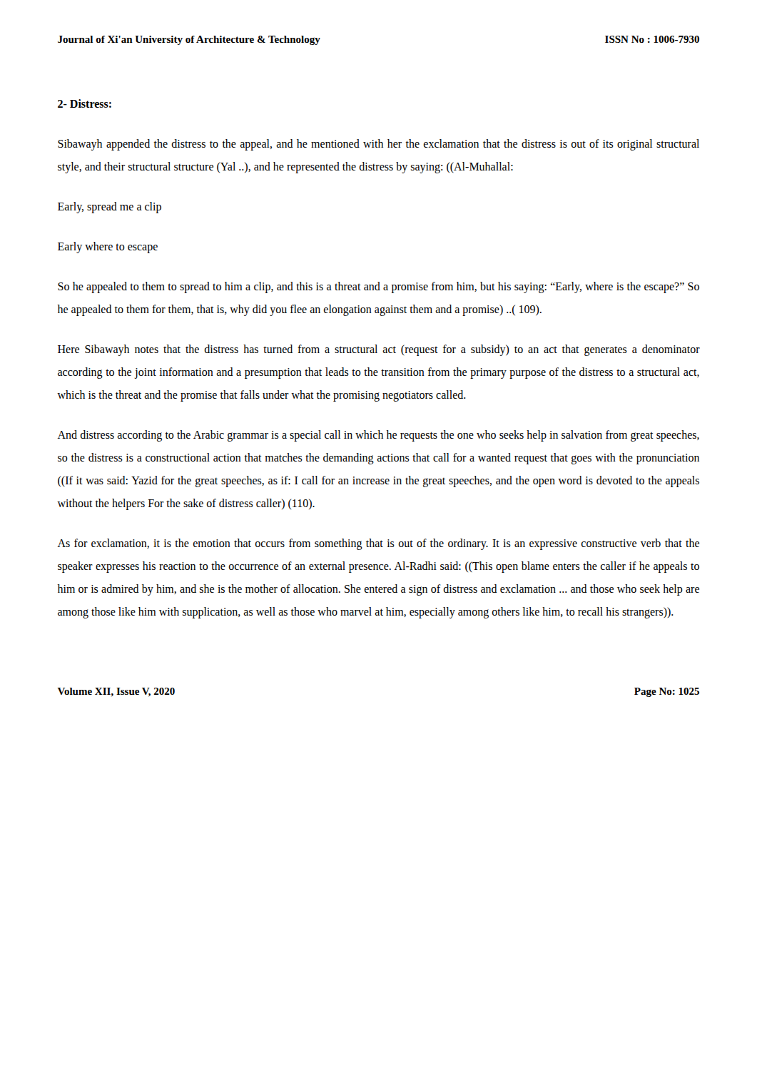Journal of Xi'an University of Architecture & Technology
ISSN No : 1006-7930
2- Distress:
Sibawayh appended the distress to the appeal, and he mentioned with her the exclamation that the distress is out of its original structural style, and their structural structure (Yal ..), and he represented the distress by saying: ((Al-Muhallal:
Early, spread me a clip
Early where to escape
So he appealed to them to spread to him a clip, and this is a threat and a promise from him, but his saying: “Early, where is the escape?” So he appealed to them for them, that is, why did you flee an elongation against them and a promise) ..( 109).
Here Sibawayh notes that the distress has turned from a structural act (request for a subsidy) to an act that generates a denominator according to the joint information and a presumption that leads to the transition from the primary purpose of the distress to a structural act, which is the threat and the promise that falls under what the promising negotiators called.
And distress according to the Arabic grammar is a special call in which he requests the one who seeks help in salvation from great speeches, so the distress is a constructional action that matches the demanding actions that call for a wanted request that goes with the pronunciation ((If it was said: Yazid for the great speeches, as if: I call for an increase in the great speeches, and the open word is devoted to the appeals without the helpers For the sake of distress caller) (110).
As for exclamation, it is the emotion that occurs from something that is out of the ordinary. It is an expressive constructive verb that the speaker expresses his reaction to the occurrence of an external presence. Al-Radhi said: ((This open blame enters the caller if he appeals to him or is admired by him, and she is the mother of allocation. She entered a sign of distress and exclamation ... and those who seek help are among those like him with supplication, as well as those who marvel at him, especially among others like him, to recall his strangers)).
Volume XII, Issue V, 2020
Page No: 1025